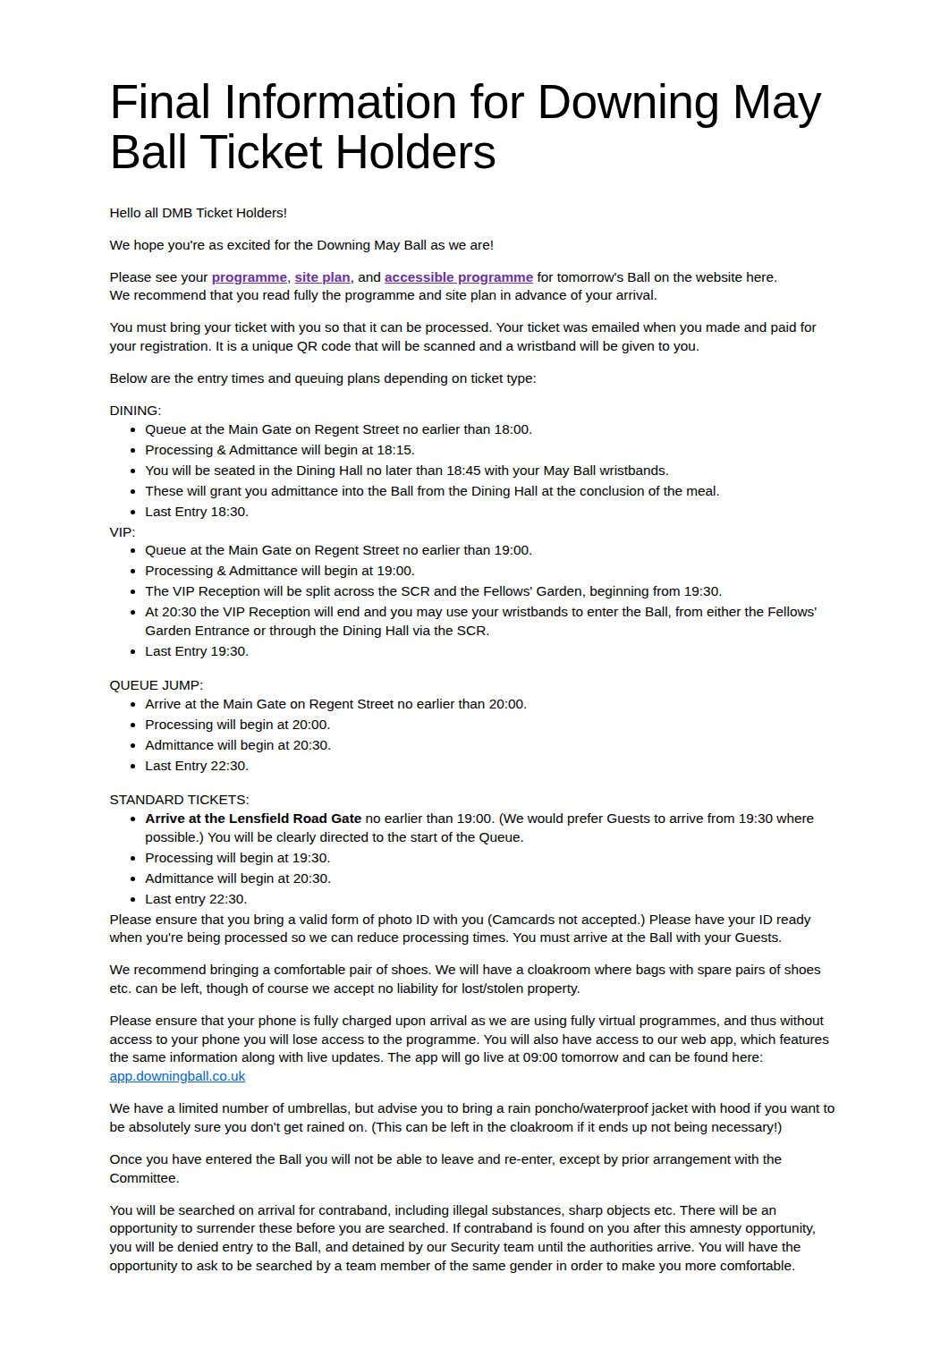Final Information for Downing May Ball Ticket Holders
Hello all DMB Ticket Holders!
We hope you're as excited for the Downing May Ball as we are!
Please see your programme, site plan, and accessible programme for tomorrow's Ball on the website here.
We recommend that you read fully the programme and site plan in advance of your arrival.
You must bring your ticket with you so that it can be processed. Your ticket was emailed when you made and paid for your registration. It is a unique QR code that will be scanned and a wristband will be given to you.
Below are the entry times and queuing plans depending on ticket type:
DINING:
Queue at the Main Gate on Regent Street no earlier than 18:00.
Processing & Admittance will begin at 18:15.
You will be seated in the Dining Hall no later than 18:45 with your May Ball wristbands.
These will grant you admittance into the Ball from the Dining Hall at the conclusion of the meal.
Last Entry 18:30.
VIP:
Queue at the Main Gate on Regent Street no earlier than 19:00.
Processing & Admittance will begin at 19:00.
The VIP Reception will be split across the SCR and the Fellows' Garden, beginning from 19:30.
At 20:30 the VIP Reception will end and you may use your wristbands to enter the Ball, from either the Fellows' Garden Entrance or through the Dining Hall via the SCR.
Last Entry 19:30.
QUEUE JUMP:
Arrive at the Main Gate on Regent Street no earlier than 20:00.
Processing will begin at 20:00.
Admittance will begin at 20:30.
Last Entry 22:30.
STANDARD TICKETS:
Arrive at the Lensfield Road Gate no earlier than 19:00. (We would prefer Guests to arrive from 19:30 where possible.) You will be clearly directed to the start of the Queue.
Processing will begin at 19:30.
Admittance will begin at 20:30.
Last entry 22:30.
Please ensure that you bring a valid form of photo ID with you (Camcards not accepted.) Please have your ID ready when you're being processed so we can reduce processing times. You must arrive at the Ball with your Guests.
We recommend bringing a comfortable pair of shoes. We will have a cloakroom where bags with spare pairs of shoes etc. can be left, though of course we accept no liability for lost/stolen property.
Please ensure that your phone is fully charged upon arrival as we are using fully virtual programmes, and thus without access to your phone you will lose access to the programme. You will also have access to our web app, which features the same information along with live updates. The app will go live at 09:00 tomorrow and can be found here: app.downingball.co.uk
We have a limited number of umbrellas, but advise you to bring a rain poncho/waterproof jacket with hood if you want to be absolutely sure you don't get rained on. (This can be left in the cloakroom if it ends up not being necessary!)
Once you have entered the Ball you will not be able to leave and re-enter, except by prior arrangement with the Committee.
You will be searched on arrival for contraband, including illegal substances, sharp objects etc. There will be an opportunity to surrender these before you are searched. If contraband is found on you after this amnesty opportunity, you will be denied entry to the Ball, and detained by our Security team until the authorities arrive. You will have the opportunity to ask to be searched by a team member of the same gender in order to make you more comfortable.